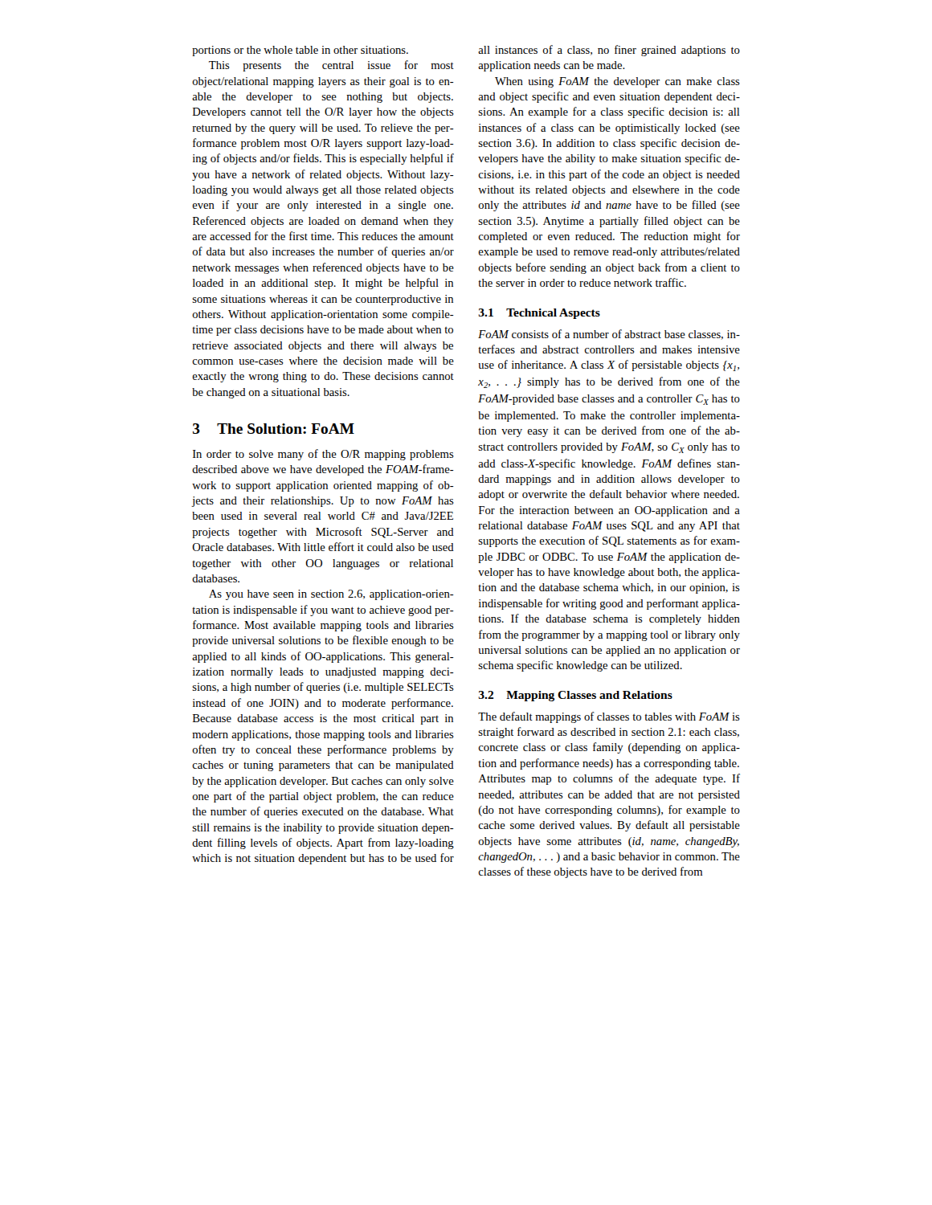portions or the whole table in other situations.
This presents the central issue for most object/relational mapping layers as their goal is to enable the developer to see nothing but objects. Developers cannot tell the O/R layer how the objects returned by the query will be used. To relieve the performance problem most O/R layers support lazy-loading of objects and/or fields. This is especially helpful if you have a network of related objects. Without lazy-loading you would always get all those related objects even if your are only interested in a single one. Referenced objects are loaded on demand when they are accessed for the first time. This reduces the amount of data but also increases the number of queries an/or network messages when referenced objects have to be loaded in an additional step. It might be helpful in some situations whereas it can be counterproductive in others. Without application-orientation some compile-time per class decisions have to be made about when to retrieve associated objects and there will always be common use-cases where the decision made will be exactly the wrong thing to do. These decisions cannot be changed on a situational basis.
3 The Solution: FoAM
In order to solve many of the O/R mapping problems described above we have developed the FOAM-framework to support application oriented mapping of objects and their relationships. Up to now FoAM has been used in several real world C# and Java/J2EE projects together with Microsoft SQL-Server and Oracle databases. With little effort it could also be used together with other OO languages or relational databases.
As you have seen in section 2.6, application-orientation is indispensable if you want to achieve good performance. Most available mapping tools and libraries provide universal solutions to be flexible enough to be applied to all kinds of OO-applications. This generalization normally leads to unadjusted mapping decisions, a high number of queries (i.e. multiple SELECTs instead of one JOIN) and to moderate performance. Because database access is the most critical part in modern applications, those mapping tools and libraries often try to conceal these performance problems by caches or tuning parameters that can be manipulated by the application developer. But caches can only solve one part of the partial object problem, the can reduce the number of queries executed on the database. What still remains is the inability to provide situation dependent filling levels of objects. Apart from lazy-loading which is not situation dependent but has to be used for all instances of a class, no finer grained adaptions to application needs can be made.
When using FoAM the developer can make class and object specific and even situation dependent decisions. An example for a class specific decision is: all instances of a class can be optimistically locked (see section 3.6). In addition to class specific decision developers have the ability to make situation specific decisions, i.e. in this part of the code an object is needed without its related objects and elsewhere in the code only the attributes id and name have to be filled (see section 3.5). Anytime a partially filled object can be completed or even reduced. The reduction might for example be used to remove read-only attributes/related objects before sending an object back from a client to the server in order to reduce network traffic.
3.1 Technical Aspects
FoAM consists of a number of abstract base classes, interfaces and abstract controllers and makes intensive use of inheritance. A class X of persistable objects {x1, x2, . . .} simply has to be derived from one of the FoAM-provided base classes and a controller CX has to be implemented. To make the controller implementation very easy it can be derived from one of the abstract controllers provided by FoAM, so CX only has to add class-X-specific knowledge. FoAM defines standard mappings and in addition allows developer to adopt or overwrite the default behavior where needed. For the interaction between an OO-application and a relational database FoAM uses SQL and any API that supports the execution of SQL statements as for example JDBC or ODBC. To use FoAM the application developer has to have knowledge about both, the application and the database schema which, in our opinion, is indispensable for writing good and performant applications. If the database schema is completely hidden from the programmer by a mapping tool or library only universal solutions can be applied an no application or schema specific knowledge can be utilized.
3.2 Mapping Classes and Relations
The default mappings of classes to tables with FoAM is straight forward as described in section 2.1: each class, concrete class or class family (depending on application and performance needs) has a corresponding table. Attributes map to columns of the adequate type. If needed, attributes can be added that are not persisted (do not have corresponding columns), for example to cache some derived values. By default all persistable objects have some attributes (id, name, changedBy, changedOn, . . . ) and a basic behavior in common. The classes of these objects have to be derived from